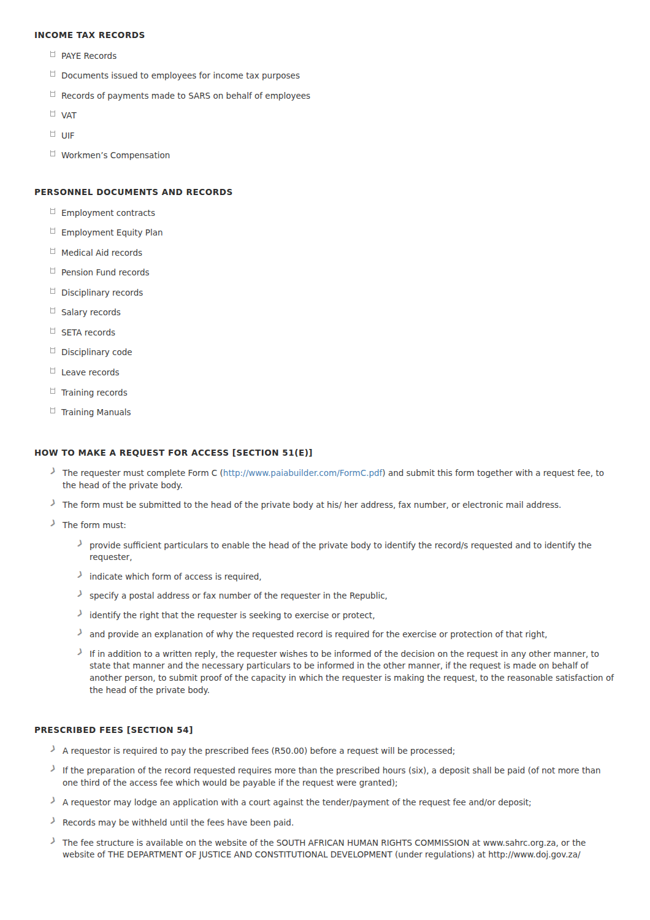Income Tax Records
PAYE Records
Documents issued to employees for income tax purposes
Records of payments made to SARS on behalf of employees
VAT
UIF
Workmen’s Compensation
Personnel Documents and Records
Employment contracts
Employment Equity Plan
Medical Aid records
Pension Fund records
Disciplinary records
Salary records
SETA records
Disciplinary code
Leave records
Training records
Training Manuals
How to Make a Request for Access [Section 51(e)]
The requester must complete Form C (http://www.paiabuilder.com/FormC.pdf) and submit this form together with a request fee, to the head of the private body.
The form must be submitted to the head of the private body at his/ her address, fax number, or electronic mail address.
The form must:
provide sufficient particulars to enable the head of the private body to identify the record/s requested and to identify the requester,
indicate which form of access is required,
specify a postal address or fax number of the requester in the Republic,
identify the right that the requester is seeking to exercise or protect,
and provide an explanation of why the requested record is required for the exercise or protection of that right,
If in addition to a written reply, the requester wishes to be informed of the decision on the request in any other manner, to state that manner and the necessary particulars to be informed in the other manner, if the request is made on behalf of another person, to submit proof of the capacity in which the requester is making the request, to the reasonable satisfaction of the head of the private body.
Prescribed Fees [Section 54]
A requestor is required to pay the prescribed fees (R50.00) before a request will be processed;
If the preparation of the record requested requires more than the prescribed hours (six), a deposit shall be paid (of not more than one third of the access fee which would be payable if the request were granted);
A requestor may lodge an application with a court against the tender/payment of the request fee and/or deposit;
Records may be withheld until the fees have been paid.
The fee structure is available on the website of the SOUTH AFRICAN HUMAN RIGHTS COMMISSION at www.sahrc.org.za, or the website of THE DEPARTMENT OF JUSTICE AND CONSTITUTIONAL DEVELOPMENT (under regulations) at http://www.doj.gov.za/